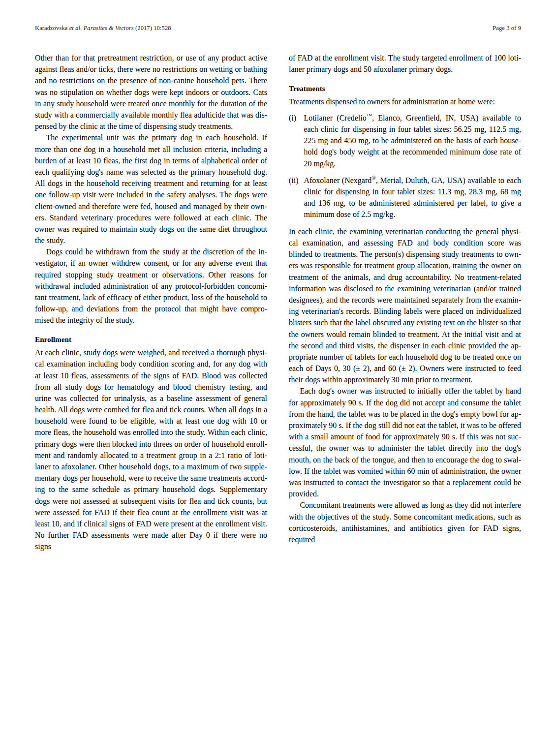Karadzovska et al. Parasites & Vectors (2017) 10:528
Page 3 of 9
Other than for that pretreatment restriction, or use of any product active against fleas and/or ticks, there were no restrictions on wetting or bathing and no restrictions on the presence of non-canine household pets. There was no stipulation on whether dogs were kept indoors or outdoors. Cats in any study household were treated once monthly for the duration of the study with a commercially available monthly flea adulticide that was dispensed by the clinic at the time of dispensing study treatments.
The experimental unit was the primary dog in each household. If more than one dog in a household met all inclusion criteria, including a burden of at least 10 fleas, the first dog in terms of alphabetical order of each qualifying dog's name was selected as the primary household dog. All dogs in the household receiving treatment and returning for at least one follow-up visit were included in the safety analyses. The dogs were client-owned and therefore were fed, housed and managed by their owners. Standard veterinary procedures were followed at each clinic. The owner was required to maintain study dogs on the same diet throughout the study.
Dogs could be withdrawn from the study at the discretion of the investigator, if an owner withdrew consent, or for any adverse event that required stopping study treatment or observations. Other reasons for withdrawal included administration of any protocol-forbidden concomitant treatment, lack of efficacy of either product, loss of the household to follow-up, and deviations from the protocol that might have compromised the integrity of the study.
Enrollment
At each clinic, study dogs were weighed, and received a thorough physical examination including body condition scoring and, for any dog with at least 10 fleas, assessments of the signs of FAD. Blood was collected from all study dogs for hematology and blood chemistry testing, and urine was collected for urinalysis, as a baseline assessment of general health. All dogs were combed for flea and tick counts. When all dogs in a household were found to be eligible, with at least one dog with 10 or more fleas, the household was enrolled into the study. Within each clinic, primary dogs were then blocked into threes on order of household enrollment and randomly allocated to a treatment group in a 2:1 ratio of lotilaner to afoxolaner. Other household dogs, to a maximum of two supplementary dogs per household, were to receive the same treatments according to the same schedule as primary household dogs. Supplementary dogs were not assessed at subsequent visits for flea and tick counts, but were assessed for FAD if their flea count at the enrollment visit was at least 10, and if clinical signs of FAD were present at the enrollment visit. No further FAD assessments were made after Day 0 if there were no signs
of FAD at the enrollment visit. The study targeted enrollment of 100 lotilaner primary dogs and 50 afoxolaner primary dogs.
Treatments
Treatments dispensed to owners for administration at home were:
Lotilaner (Credelio™, Elanco, Greenfield, IN, USA) available to each clinic for dispensing in four tablet sizes: 56.25 mg, 112.5 mg, 225 mg and 450 mg, to be administered on the basis of each household dog's body weight at the recommended minimum dose rate of 20 mg/kg.
Afoxolaner (Nexgard®, Merial, Duluth, GA, USA) available to each clinic for dispensing in four tablet sizes: 11.3 mg, 28.3 mg, 68 mg and 136 mg, to be administered administered per label, to give a minimum dose of 2.5 mg/kg.
In each clinic, the examining veterinarian conducting the general physical examination, and assessing FAD and body condition score was blinded to treatments. The person(s) dispensing study treatments to owners was responsible for treatment group allocation, training the owner on treatment of the animals, and drug accountability. No treatment-related information was disclosed to the examining veterinarian (and/or trained designees), and the records were maintained separately from the examining veterinarian's records. Blinding labels were placed on individualized blisters such that the label obscured any existing text on the blister so that the owners would remain blinded to treatment. At the initial visit and at the second and third visits, the dispenser in each clinic provided the appropriate number of tablets for each household dog to be treated once on each of Days 0, 30 (± 2), and 60 (± 2). Owners were instructed to feed their dogs within approximately 30 min prior to treatment.
Each dog's owner was instructed to initially offer the tablet by hand for approximately 90 s. If the dog did not accept and consume the tablet from the hand, the tablet was to be placed in the dog's empty bowl for approximately 90 s. If the dog still did not eat the tablet, it was to be offered with a small amount of food for approximately 90 s. If this was not successful, the owner was to administer the tablet directly into the dog's mouth, on the back of the tongue, and then to encourage the dog to swallow. If the tablet was vomited within 60 min of administration, the owner was instructed to contact the investigator so that a replacement could be provided.
Concomitant treatments were allowed as long as they did not interfere with the objectives of the study. Some concomitant medications, such as corticosteroids, antihistamines, and antibiotics given for FAD signs, required